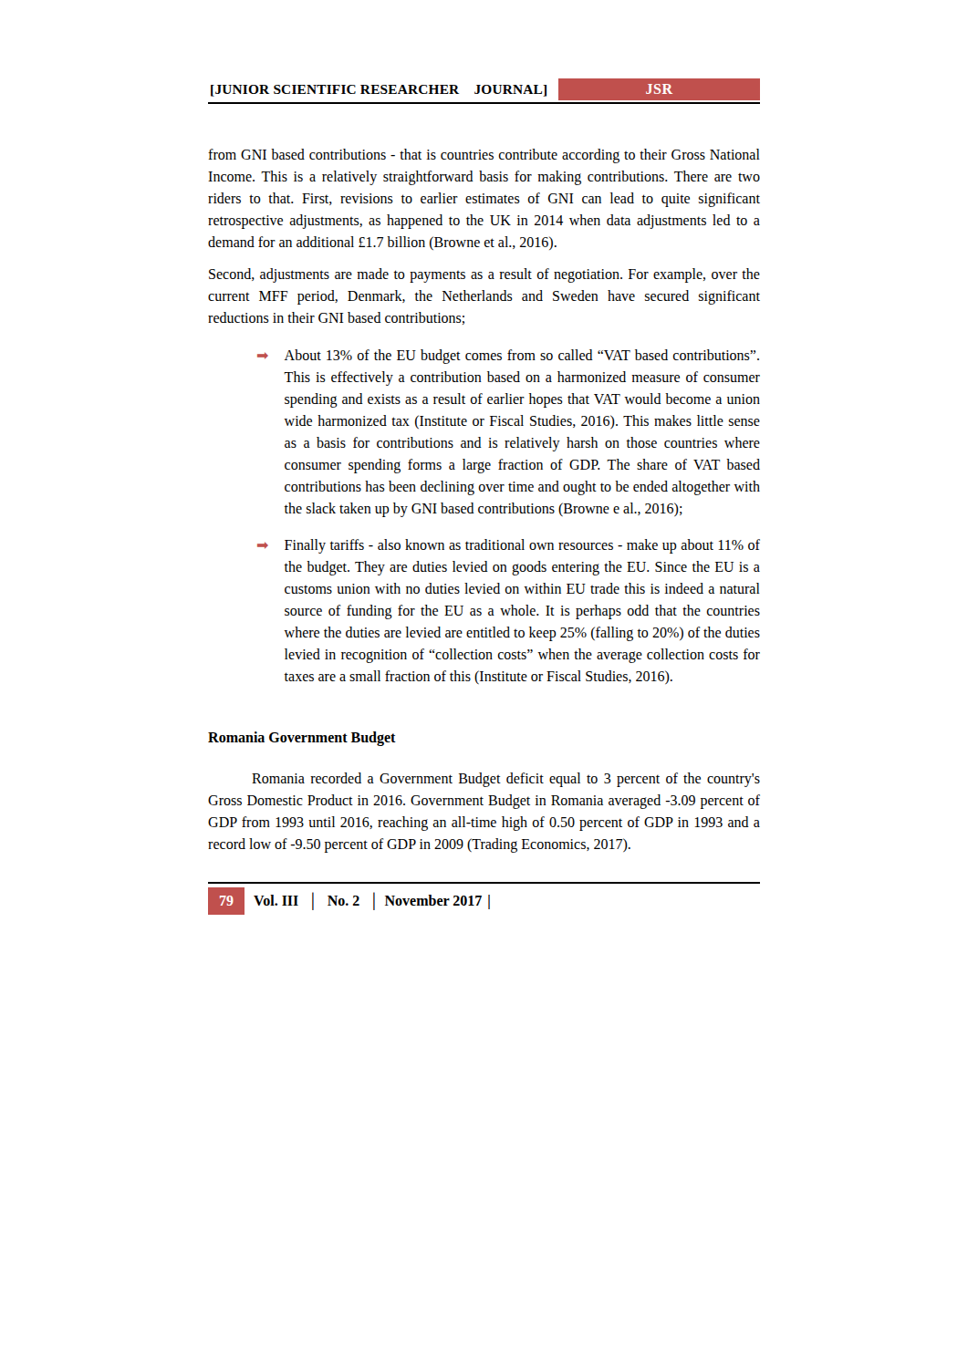[JUNIOR SCIENTIFIC RESEARCHER JOURNAL]
JSR
from GNI based contributions - that is countries contribute according to their Gross National Income. This is a relatively straightforward basis for making contributions. There are two riders to that. First, revisions to earlier estimates of GNI can lead to quite significant retrospective adjustments, as happened to the UK in 2014 when data adjustments led to a demand for an additional £1.7 billion (Browne et al., 2016).
Second, adjustments are made to payments as a result of negotiation. For example, over the current MFF period, Denmark, the Netherlands and Sweden have secured significant reductions in their GNI based contributions;
About 13% of the EU budget comes from so called “VAT based contributions”. This is effectively a contribution based on a harmonized measure of consumer spending and exists as a result of earlier hopes that VAT would become a union wide harmonized tax (Institute or Fiscal Studies, 2016). This makes little sense as a basis for contributions and is relatively harsh on those countries where consumer spending forms a large fraction of GDP. The share of VAT based contributions has been declining over time and ought to be ended altogether with the slack taken up by GNI based contributions (Browne e al., 2016);
Finally tariffs - also known as traditional own resources - make up about 11% of the budget. They are duties levied on goods entering the EU. Since the EU is a customs union with no duties levied on within EU trade this is indeed a natural source of funding for the EU as a whole. It is perhaps odd that the countries where the duties are levied are entitled to keep 25% (falling to 20%) of the duties levied in recognition of “collection costs” when the average collection costs for taxes are a small fraction of this (Institute or Fiscal Studies, 2016).
Romania Government Budget
Romania recorded a Government Budget deficit equal to 3 percent of the country's Gross Domestic Product in 2016. Government Budget in Romania averaged -3.09 percent of GDP from 1993 until 2016, reaching an all-time high of 0.50 percent of GDP in 1993 and a record low of -9.50 percent of GDP in 2009 (Trading Economics, 2017).
79 Vol. III │ No. 2 │November 2017|